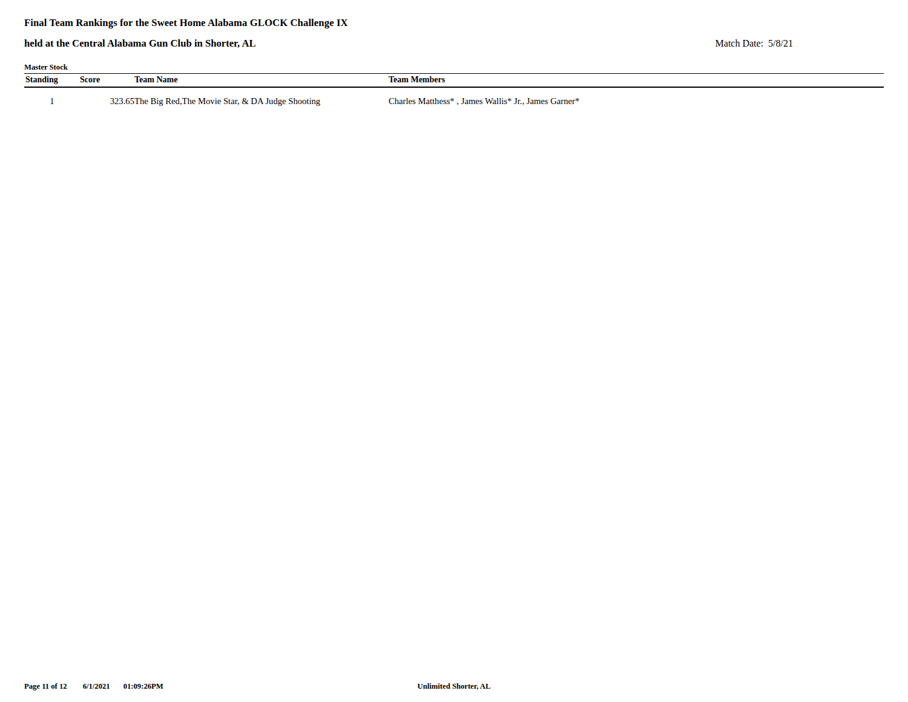Final Team Rankings for the Sweet Home Alabama GLOCK Challenge IX
held at the Central Alabama Gun Club in Shorter, AL
Match Date: 5/8/21
Master Stock
| Standing | Score | Team Name | Team Members |
| --- | --- | --- | --- |
| 1 | 323.65 | The Big Red,The Movie Star, & DA Judge Shooting | Charles Matthess* , James Wallis* Jr., James Garner* |
Page 11 of 12 6/1/2021 01:09:26PM Unlimited Shorter, AL